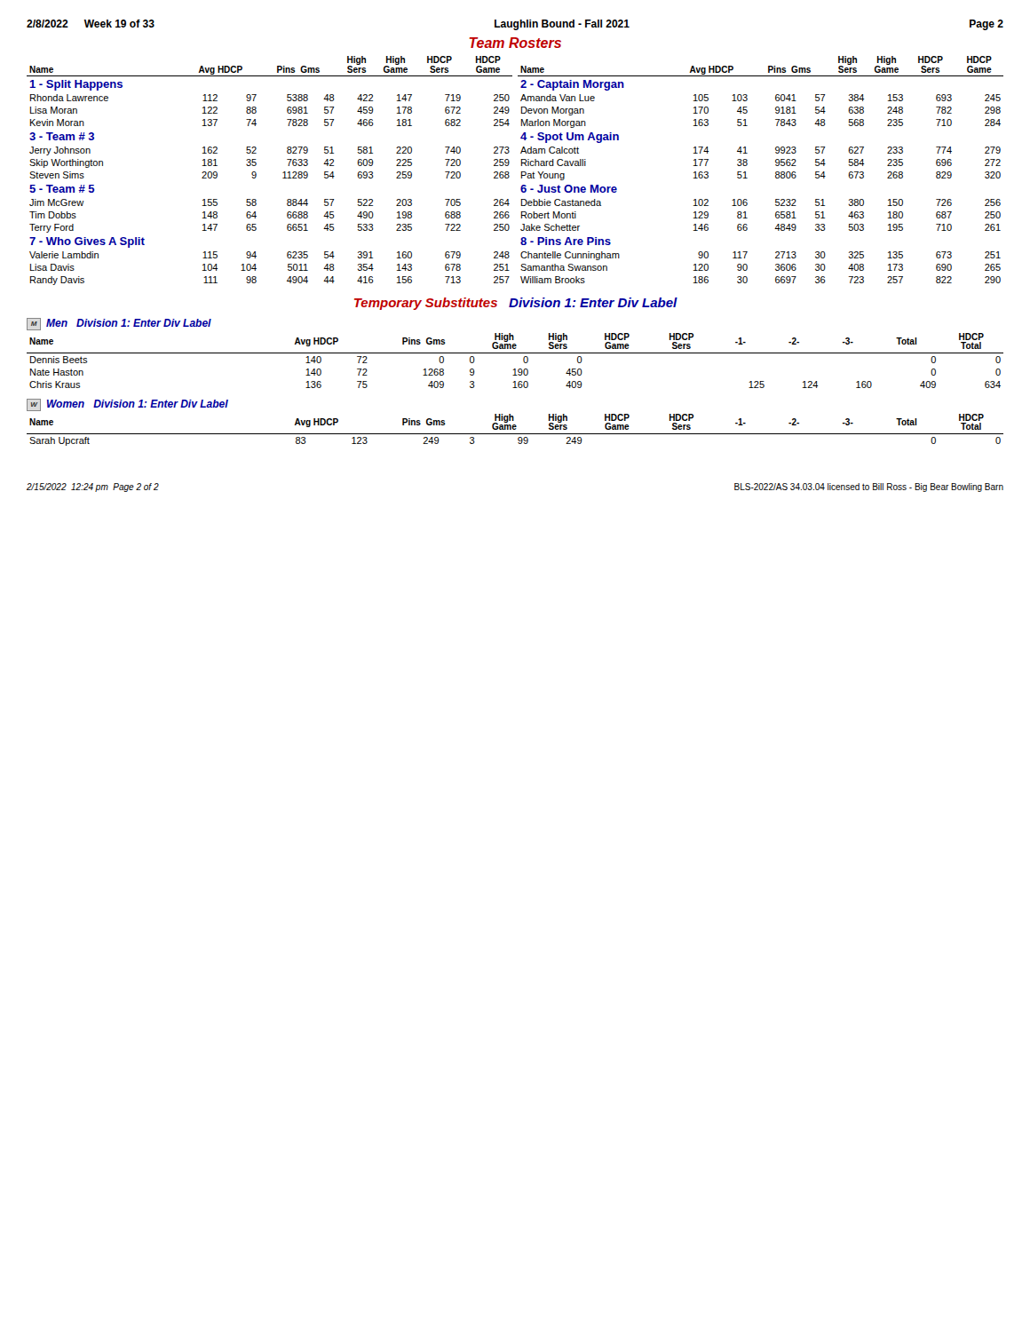2/8/2022Week 19 of 33
Laughlin Bound - Fall 2021
Page 2
Team Rosters
| Name | Avg HDCP | Pins Gms | High Sers | High Game | HDCP Sers | HDCP Game | | Name | Avg HDCP | Pins Gms | High Sers | High Game | HDCP Sers | HDCP Game |
| --- | --- | --- | --- | --- | --- | --- | --- | --- | --- | --- | --- | --- | --- | --- |
| 1 - Split Happens | | 2 - Captain Morgan |
| Rhonda Lawrence | 112 | 97 | 5388 | 48 | 422 | 147 | 719 | 250 | | Amanda Van Lue | 105 | 103 | 6041 | 57 | 384 | 153 | 693 | 245 |
| Lisa Moran | 122 | 88 | 6981 | 57 | 459 | 178 | 672 | 249 | | Devon Morgan | 170 | 45 | 9181 | 54 | 638 | 248 | 782 | 298 |
| Kevin Moran | 137 | 74 | 7828 | 57 | 466 | 181 | 682 | 254 | | Marlon Morgan | 163 | 51 | 7843 | 48 | 568 | 235 | 710 | 284 |
| 3 - Team # 3 | | 4 - Spot Um Again |
| Jerry Johnson | 162 | 52 | 8279 | 51 | 581 | 220 | 740 | 273 | | Adam Calcott | 174 | 41 | 9923 | 57 | 627 | 233 | 774 | 279 |
| Skip Worthington | 181 | 35 | 7633 | 42 | 609 | 225 | 720 | 259 | | Richard Cavalli | 177 | 38 | 9562 | 54 | 584 | 235 | 696 | 272 |
| Steven Sims | 209 | 9 | 11289 | 54 | 693 | 259 | 720 | 268 | | Pat Young | 163 | 51 | 8806 | 54 | 673 | 268 | 829 | 320 |
| 5 - Team # 5 | | 6 - Just One More |
| Jim McGrew | 155 | 58 | 8844 | 57 | 522 | 203 | 705 | 264 | | Debbie Castaneda | 102 | 106 | 5232 | 51 | 380 | 150 | 726 | 256 |
| Tim Dobbs | 148 | 64 | 6688 | 45 | 490 | 198 | 688 | 266 | | Robert Monti | 129 | 81 | 6581 | 51 | 463 | 180 | 687 | 250 |
| Terry Ford | 147 | 65 | 6651 | 45 | 533 | 235 | 722 | 250 | | Jake Schetter | 146 | 66 | 4849 | 33 | 503 | 195 | 710 | 261 |
| 7 - Who Gives A Split | | 8 - Pins Are Pins |
| Valerie Lambdin | 115 | 94 | 6235 | 54 | 391 | 160 | 679 | 248 | | Chantelle Cunningham | 90 | 117 | 2713 | 30 | 325 | 135 | 673 | 251 |
| Lisa Davis | 104 | 104 | 5011 | 48 | 354 | 143 | 678 | 251 | | Samantha Swanson | 120 | 90 | 3606 | 30 | 408 | 173 | 690 | 265 |
| Randy Davis | 111 | 98 | 4904 | 44 | 416 | 156 | 713 | 257 | | William Brooks | 186 | 30 | 6697 | 36 | 723 | 257 | 822 | 290 |
Temporary Substitutes Division 1: Enter Div Label
MMen Division 1: Enter Div Label
| Name | Avg HDCP | Pins Gms | High Game | High Sers | HDCP Game | HDCP Sers | -1- | -2- | -3- | Total | HDCP Total |
| --- | --- | --- | --- | --- | --- | --- | --- | --- | --- | --- | --- |
| Dennis Beets | 140 | 72 | 0 | 0 | 0 | 0 | | | | | | 0 | 0 |
| Nate Haston | 140 | 72 | 1268 | 9 | 190 | 450 | | | | | | 0 | 0 |
| Chris Kraus | 136 | 75 | 409 | 3 | 160 | 409 | | | 125 | 124 | 160 | 409 | 634 |
WWomen Division 1: Enter Div Label
| Name | Avg HDCP | Pins Gms | High Game | High Sers | HDCP Game | HDCP Sers | -1- | -2- | -3- | Total | HDCP Total |
| --- | --- | --- | --- | --- | --- | --- | --- | --- | --- | --- | --- |
| Sarah Upcraft | 83 | 123 | 249 | 3 | 99 | 249 | | | | | | 0 | 0 |
2/15/2022 12:24 pm Page 2 of 2
BLS-2022/AS 34.03.04 licensed to Bill Ross - Big Bear Bowling Barn